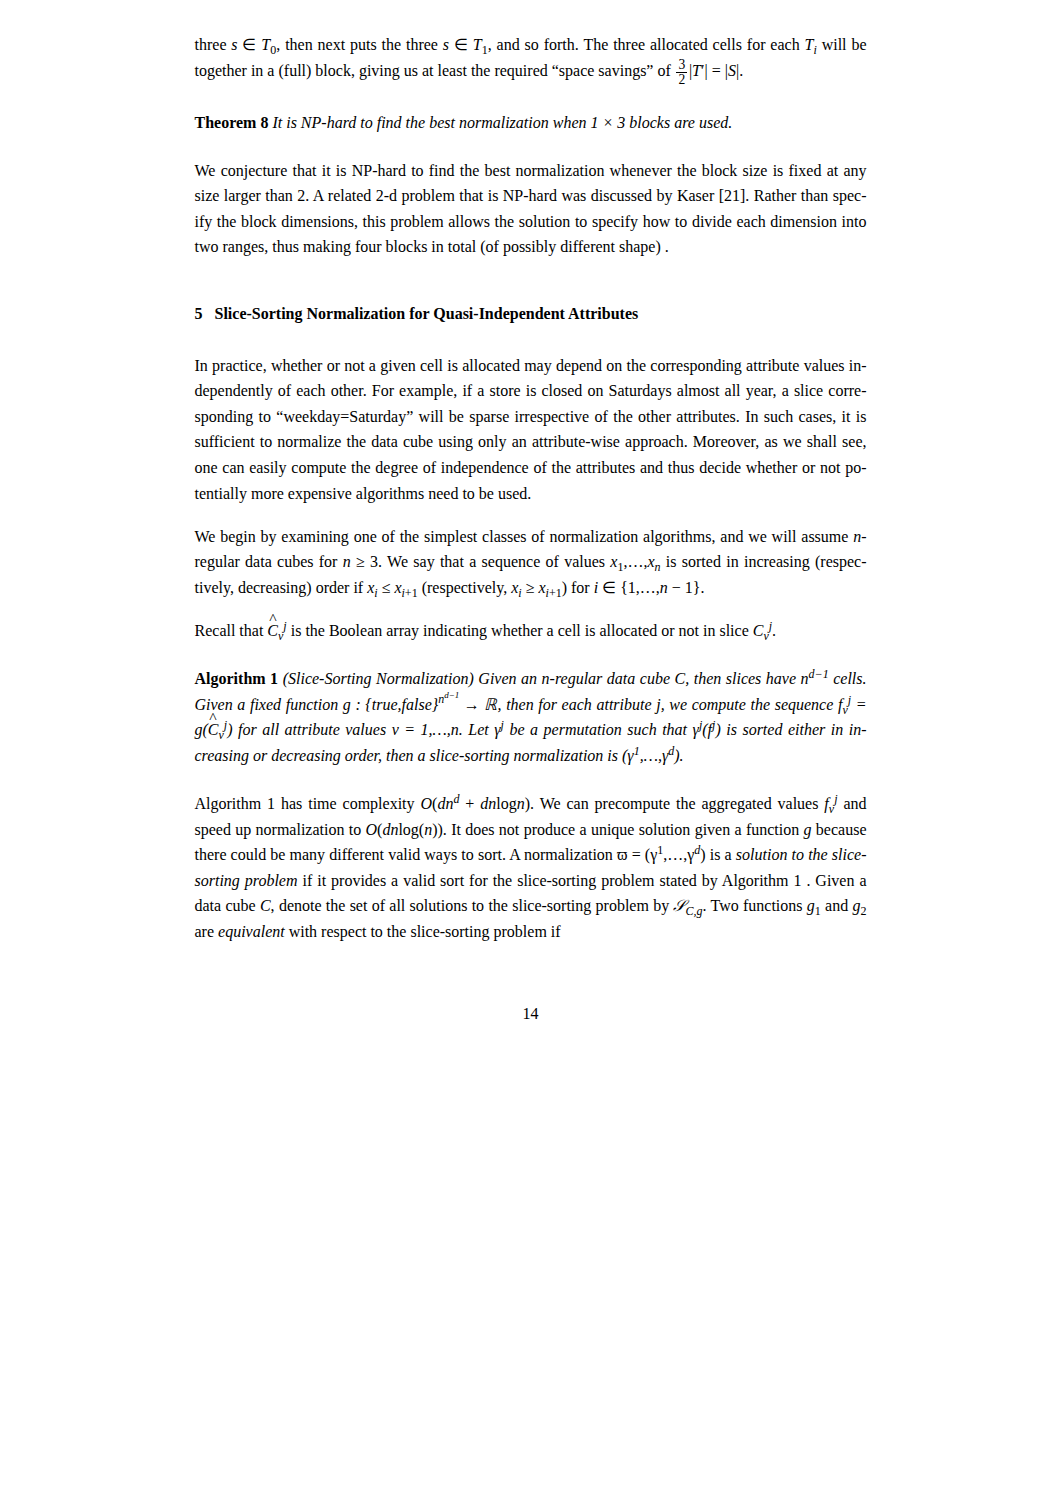three s ∈ T0, then next puts the three s ∈ T1, and so forth. The three allocated cells for each Ti will be together in a (full) block, giving us at least the required “space savings” of 32|T′| = |S|.
Theorem 8 It is NP-hard to find the best normalization when 1 × 3 blocks are used.
We conjecture that it is NP-hard to find the best normalization whenever the block size is fixed at any size larger than 2. A related 2-d problem that is NP-hard was discussed by Kaser [21]. Rather than specify the block dimensions, this problem allows the solution to specify how to divide each dimension into two ranges, thus making four blocks in total (of possibly different shape) .
5 Slice-Sorting Normalization for Quasi-Independent Attributes
In practice, whether or not a given cell is allocated may depend on the corresponding attribute values independently of each other. For example, if a store is closed on Saturdays almost all year, a slice corresponding to “weekday=Saturday” will be sparse irrespective of the other attributes. In such cases, it is sufficient to normalize the data cube using only an attribute-wise approach. Moreover, as we shall see, one can easily compute the degree of independence of the attributes and thus decide whether or not potentially more expensive algorithms need to be used.
We begin by examining one of the simplest classes of normalization algorithms, and we will assume n-regular data cubes for n ≥ 3. We say that a sequence of values x1,…,xn is sorted in increasing (respectively, decreasing) order if xi ≤ xi+1 (respectively, xi ≥ xi+1) for i ∈ {1,…,n − 1}.
Recall that Cvj is the Boolean array indicating whether a cell is allocated or not in slice Cvj.
Algorithm 1 (Slice-Sorting Normalization) Given an n-regular data cube C, then slices have nd−1 cells. Given a fixed function g : {true,false}nd−1 → ℝ, then for each attribute j, we compute the sequence fvj = g(Cvj) for all attribute values v = 1,…,n. Let γj be a permutation such that γj(fj) is sorted either in increasing or decreasing order, then a slice-sorting normalization is (γ1,…,γd).
Algorithm 1 has time complexity O(dnd + dnlogn). We can precompute the aggregated values fvj and speed up normalization to O(dnlog(n)). It does not produce a unique solution given a function g because there could be many different valid ways to sort. A normalization ϖ = (γ1,…,γd) is a solution to the slice-sorting problem if it provides a valid sort for the slice-sorting problem stated by Algorithm 1 . Given a data cube C, denote the set of all solutions to the slice-sorting problem by 𝒮C,g. Two functions g1 and g2 are equivalent with respect to the slice-sorting problem if
14